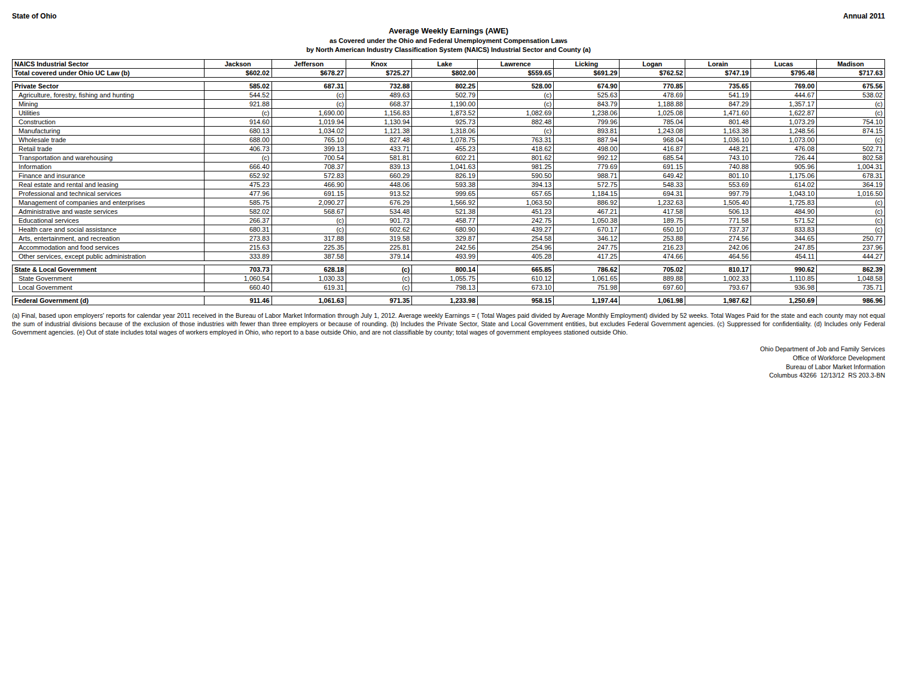State of Ohio
Annual 2011
Average Weekly Earnings (AWE)
as Covered under the Ohio and Federal Unemployment Compensation Laws
by North American Industry Classification System (NAICS) Industrial Sector and County (a)
| NAICS Industrial Sector | Jackson | Jefferson | Knox | Lake | Lawrence | Licking | Logan | Lorain | Lucas | Madison |
| --- | --- | --- | --- | --- | --- | --- | --- | --- | --- | --- |
| Total covered under Ohio UC Law (b) | $602.02 | $678.27 | $725.27 | $802.00 | $559.65 | $691.29 | $762.52 | $747.19 | $795.48 | $717.63 |
| Private Sector | 585.02 | 687.31 | 732.88 | 802.25 | 528.00 | 674.90 | 770.85 | 735.65 | 769.00 | 675.56 |
| Agriculture, forestry, fishing and hunting | 544.52 | (c) | 489.63 | 502.79 | (c) | 525.63 | 478.69 | 541.19 | 444.67 | 538.02 |
| Mining | 921.88 | (c) | 668.37 | 1,190.00 | (c) | 843.79 | 1,188.88 | 847.29 | 1,357.17 | (c) |
| Utilities | (c) | 1,690.00 | 1,156.83 | 1,873.52 | 1,082.69 | 1,238.06 | 1,025.08 | 1,471.60 | 1,622.87 | (c) |
| Construction | 914.60 | 1,019.94 | 1,130.94 | 925.73 | 882.48 | 799.96 | 785.04 | 801.48 | 1,073.29 | 754.10 |
| Manufacturing | 680.13 | 1,034.02 | 1,121.38 | 1,318.06 | (c) | 893.81 | 1,243.08 | 1,163.38 | 1,248.56 | 874.15 |
| Wholesale trade | 688.00 | 765.10 | 827.48 | 1,078.75 | 763.31 | 887.94 | 968.04 | 1,036.10 | 1,073.00 | (c) |
| Retail trade | 406.73 | 399.13 | 433.71 | 455.23 | 418.62 | 498.00 | 416.87 | 448.21 | 476.08 | 502.71 |
| Transportation and warehousing | (c) | 700.54 | 581.81 | 602.21 | 801.62 | 992.12 | 685.54 | 743.10 | 726.44 | 802.58 |
| Information | 666.40 | 708.37 | 839.13 | 1,041.63 | 981.25 | 779.69 | 691.15 | 740.88 | 905.96 | 1,004.31 |
| Finance and insurance | 652.92 | 572.83 | 660.29 | 826.19 | 590.50 | 988.71 | 649.42 | 801.10 | 1,175.06 | 678.31 |
| Real estate and rental and leasing | 475.23 | 466.90 | 448.06 | 593.38 | 394.13 | 572.75 | 548.33 | 553.69 | 614.02 | 364.19 |
| Professional and technical services | 477.96 | 691.15 | 913.52 | 999.65 | 657.65 | 1,184.15 | 694.31 | 997.79 | 1,043.10 | 1,016.50 |
| Management of companies and enterprises | 585.75 | 2,090.27 | 676.29 | 1,566.92 | 1,063.50 | 886.92 | 1,232.63 | 1,505.40 | 1,725.83 | (c) |
| Administrative and waste services | 582.02 | 568.67 | 534.48 | 521.38 | 451.23 | 467.21 | 417.58 | 506.13 | 484.90 | (c) |
| Educational services | 266.37 | (c) | 901.73 | 458.77 | 242.75 | 1,050.38 | 189.75 | 771.58 | 571.52 | (c) |
| Health care and social assistance | 680.31 | (c) | 602.62 | 680.90 | 439.27 | 670.17 | 650.10 | 737.37 | 833.83 | (c) |
| Arts, entertainment, and recreation | 273.83 | 317.88 | 319.58 | 329.87 | 254.58 | 346.12 | 253.88 | 274.56 | 344.65 | 250.77 |
| Accommodation and food services | 215.63 | 225.35 | 225.81 | 242.56 | 254.96 | 247.75 | 216.23 | 242.06 | 247.85 | 237.96 |
| Other services, except public administration | 333.89 | 387.58 | 379.14 | 493.99 | 405.28 | 417.25 | 474.66 | 464.56 | 454.11 | 444.27 |
| State & Local Government | 703.73 | 628.18 | (c) | 800.14 | 665.85 | 786.62 | 705.02 | 810.17 | 990.62 | 862.39 |
| State Government | 1,060.54 | 1,030.33 | (c) | 1,055.75 | 610.12 | 1,061.65 | 889.88 | 1,002.33 | 1,110.85 | 1,048.58 |
| Local Government | 660.40 | 619.31 | (c) | 798.13 | 673.10 | 751.98 | 697.60 | 793.67 | 936.98 | 735.71 |
| Federal Government (d) | 911.46 | 1,061.63 | 971.35 | 1,233.98 | 958.15 | 1,197.44 | 1,061.98 | 1,987.62 | 1,250.69 | 986.96 |
(a) Final, based upon employers' reports for calendar year 2011 received in the Bureau of Labor Market Information through July 1, 2012. Average weekly Earnings = ( Total Wages paid divided by Average Monthly Employment) divided by 52 weeks. Total Wages Paid for the state and each county may not equal the sum of industrial divisions because of the exclusion of those industries with fewer than three employers or because of rounding. (b) Includes the Private Sector, State and Local Government entities, but excludes Federal Government agencies. (c) Suppressed for confidentiality. (d) Includes only Federal Government agencies. (e) Out of state includes total wages of workers employed in Ohio, who report to a base outside Ohio, and are not classifiable by county; total wages of government employees stationed outside Ohio.
Ohio Department of Job and Family Services
Office of Workforce Development
Bureau of Labor Market Information
Columbus 43266 12/13/12 RS 203.3-BN